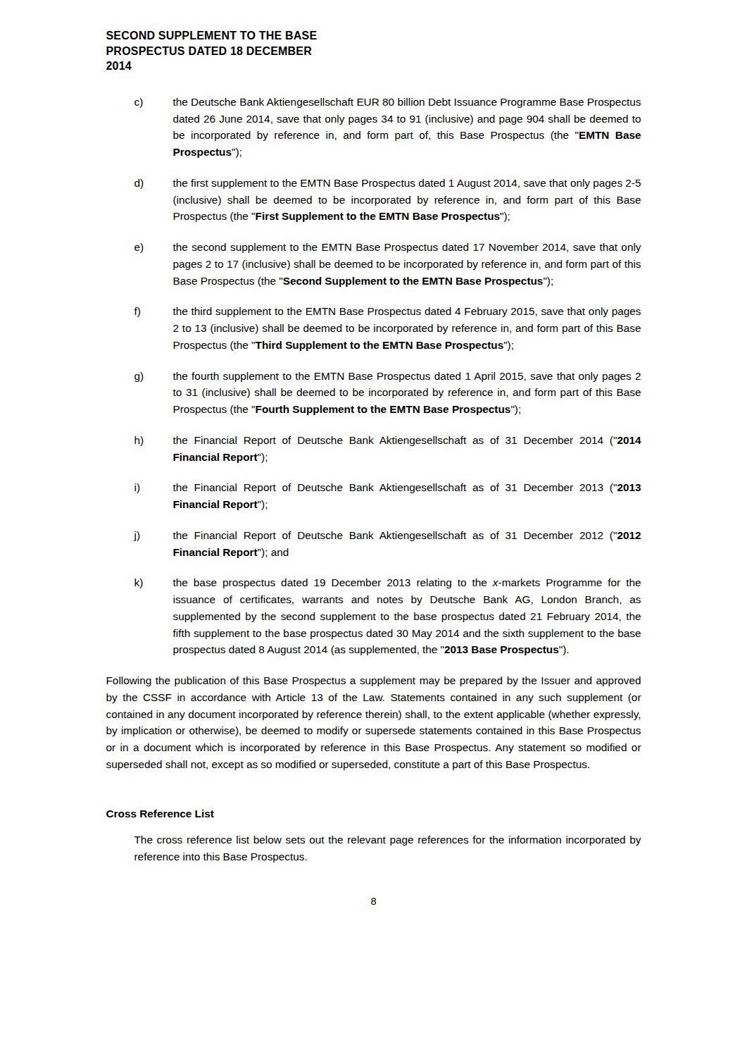SECOND SUPPLEMENT TO THE BASE
PROSPECTUS DATED 18 DECEMBER
2014
c) the Deutsche Bank Aktiengesellschaft EUR 80 billion Debt Issuance Programme Base Prospectus dated 26 June 2014, save that only pages 34 to 91 (inclusive) and page 904 shall be deemed to be incorporated by reference in, and form part of, this Base Prospectus (the "EMTN Base Prospectus");
d) the first supplement to the EMTN Base Prospectus dated 1 August 2014, save that only pages 2-5 (inclusive) shall be deemed to be incorporated by reference in, and form part of this Base Prospectus (the "First Supplement to the EMTN Base Prospectus");
e) the second supplement to the EMTN Base Prospectus dated 17 November 2014, save that only pages 2 to 17 (inclusive) shall be deemed to be incorporated by reference in, and form part of this Base Prospectus (the "Second Supplement to the EMTN Base Prospectus");
f) the third supplement to the EMTN Base Prospectus dated 4 February 2015, save that only pages 2 to 13 (inclusive) shall be deemed to be incorporated by reference in, and form part of this Base Prospectus (the "Third Supplement to the EMTN Base Prospectus");
g) the fourth supplement to the EMTN Base Prospectus dated 1 April 2015, save that only pages 2 to 31 (inclusive) shall be deemed to be incorporated by reference in, and form part of this Base Prospectus (the "Fourth Supplement to the EMTN Base Prospectus");
h) the Financial Report of Deutsche Bank Aktiengesellschaft as of 31 December 2014 ("2014 Financial Report");
i) the Financial Report of Deutsche Bank Aktiengesellschaft as of 31 December 2013 ("2013 Financial Report");
j) the Financial Report of Deutsche Bank Aktiengesellschaft as of 31 December 2012 ("2012 Financial Report"); and
k) the base prospectus dated 19 December 2013 relating to the x-markets Programme for the issuance of certificates, warrants and notes by Deutsche Bank AG, London Branch, as supplemented by the second supplement to the base prospectus dated 21 February 2014, the fifth supplement to the base prospectus dated 30 May 2014 and the sixth supplement to the base prospectus dated 8 August 2014 (as supplemented, the "2013 Base Prospectus").
Following the publication of this Base Prospectus a supplement may be prepared by the Issuer and approved by the CSSF in accordance with Article 13 of the Law. Statements contained in any such supplement (or contained in any document incorporated by reference therein) shall, to the extent applicable (whether expressly, by implication or otherwise), be deemed to modify or supersede statements contained in this Base Prospectus or in a document which is incorporated by reference in this Base Prospectus. Any statement so modified or superseded shall not, except as so modified or superseded, constitute a part of this Base Prospectus.
Cross Reference List
The cross reference list below sets out the relevant page references for the information incorporated by reference into this Base Prospectus.
8